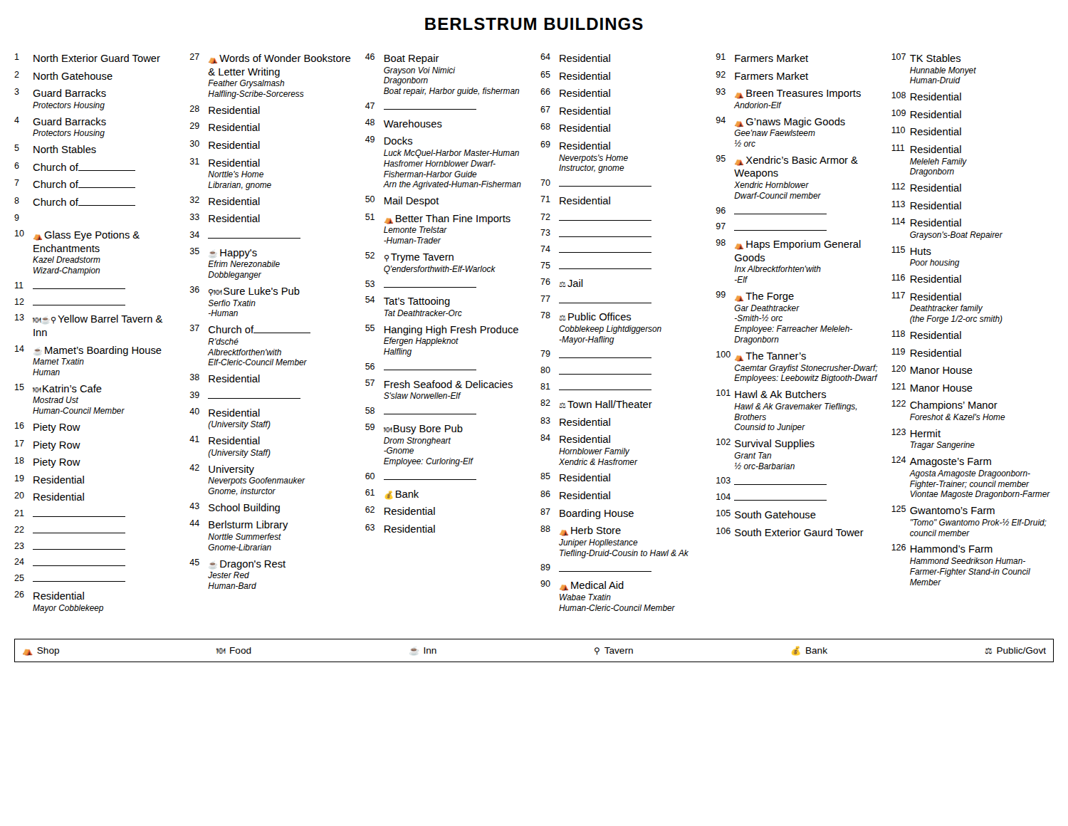BERLSTRUM BUILDINGS
1 North Exterior Guard Tower
2 North Gatehouse
3 Guard Barracks Protectors Housing
4 Guard Barracks Protectors Housing
5 North Stables
6 Church of
7 Church of
8 Church of
9
10⛺Glass Eye Potions & Enchantments Kazel Dreadstorm
Wizard-Champion
11
12
13🍽☕⚲Yellow Barrel Tavern & Inn
14☕Mamet’s Boarding House Mamet Txatin
Human
15🍽Katrin’s Cafe Mostrad Ust
Human-Council Member
16 Piety Row
17 Piety Row
18 Piety Row
19 Residential
20 Residential
21
22
23
24
25
26 Residential Mayor Cobblekeep
27⛺Words of Wonder Bookstore & Letter Writing Feather Grysalmash
Halfling-Scribe-Sorceress
28 Residential
29 Residential
30 Residential
31 Residential Norttle's Home
Librarian, gnome
32 Residential
33 Residential
34
35☕Happy's Efrim Nerezonabile
Dobbleganger
36⚲🍽Sure Luke's Pub Serfio Txatin
-Human
37 Church of R'dsché
Albrecktforthen'with
Elf-Cleric-Council Member
38 Residential
39
40 Residential(University Staff)
41 Residential(University Staff)
42 University Neverpots Goofenmauker
Gnome, insturctor
43 School Building
44 Berlsturm Library Norttle Summerfest
Gnome-Librarian
45☕Dragon's Rest Jester Red
Human-Bard
46 Boat Repair Grayson Voi Nimici
Dragonborn
Boat repair, Harbor guide, fisherman
47
48 Warehouses
49 Docks Luck McQuel-Harbor Master-Human
Hasfromer Hornblower Dwarf-Fisherman-Harbor Guide
Arn the Agrivated-Human-Fisherman
50 Mail Despot
51⛺Better Than Fine Imports Lemonte Trelstar
-Human-Trader
52⚲Tryme Tavern Q'endersforthwith-Elf-Warlock
53
54 Tat’s Tattooing Tat Deathtracker-Orc
55 Hanging High Fresh Produce Efergen Happleknot
Halfling
56
57 Fresh Seafood & Delicacies S'slaw Norwellen-Elf
58
59🍽Busy Bore Pub Drom Strongheart
-Gnome
Employee: Curloring-Elf
60
61💰Bank
62 Residential
63 Residential
64 Residential
65 Residential
66 Residential
67 Residential
68 Residential
69 Residential Neverpots's Home
Instructor, gnome
70
71 Residential
72
73
74
75
76⚖Jail
77
78⚖Public Offices Cobblekeep Lightdiggerson
-Mayor-Hafling
79
80
81
82⚖Town Hall/Theater
83 Residential
84 Residential Hornblower Family
Xendric & Hasfromer
85 Residential
86 Residential
87 Boarding House
88⛺Herb Store Juniper Hopllestance
Tiefling-Druid-Cousin to Hawl & Ak
89
90⛺Medical Aid Wabae Txatin
Human-Cleric-Council Member
91 Farmers Market
92 Farmers Market
93⛺Breen Treasures Imports Andorion-Elf
94⛺G’naws Magic Goods Gee'naw Faewlsteem
½ orc
95⛺Xendric’s Basic Armor & Weapons Xendric Hornblower
Dwarf-Council member
96
97
98⛺Haps Emporium General Goods Inx Albrecktforhten'with
-Elf
99⛺The Forge Gar Deathtracker
-Smith-½ orc
Employee: Farreacher Meleleh-Dragonborn
100⛺The Tanner’s Caemtar Grayfist Stonecrusher-Dwarf;
Employees: Leebowitz Bigtooth-Dwarf
101 Hawl & Ak Butchers Hawl & Ak Gravemaker Tieflings, Brothers
Counsid to Juniper
102 Survival Supplies Grant Tan
½ orc-Barbarian
103
104
105 South Gatehouse
106 South Exterior Gaurd Tower
107 TK Stables Hunnable Monyet
Human-Druid
108 Residential
109 Residential
110 Residential
111 Residential Meleleh Family
Dragonborn
112 Residential
113 Residential
114 Residential Grayson's-Boat Repairer
115 Huts Poor housing
116 Residential
117 Residential Deathtracker family
(the Forge 1/2-orc smith)
118 Residential
119 Residential
120 Manor House
121 Manor House
122 Champions’ Manor Foreshot & Kazel's Home
123 Hermit Tragar Sangerine
124 Amagoste’s Farm Agosta Amagoste Dragoonborn-Fighter-Trainer; council member
Viontae Magoste Dragonborn-Farmer
125 Gwantomo’s Farm"Tomo" Gwantomo Prok-½ Elf-Druid; council member
126 Hammond’s Farm Hammond Seedrikson Human-Farmer-Fighter Stand-in Council Member
⛺ Shop 🍽 Food ☕ Inn ⚲ Tavern 💰 Bank ⚖ Public/Govt